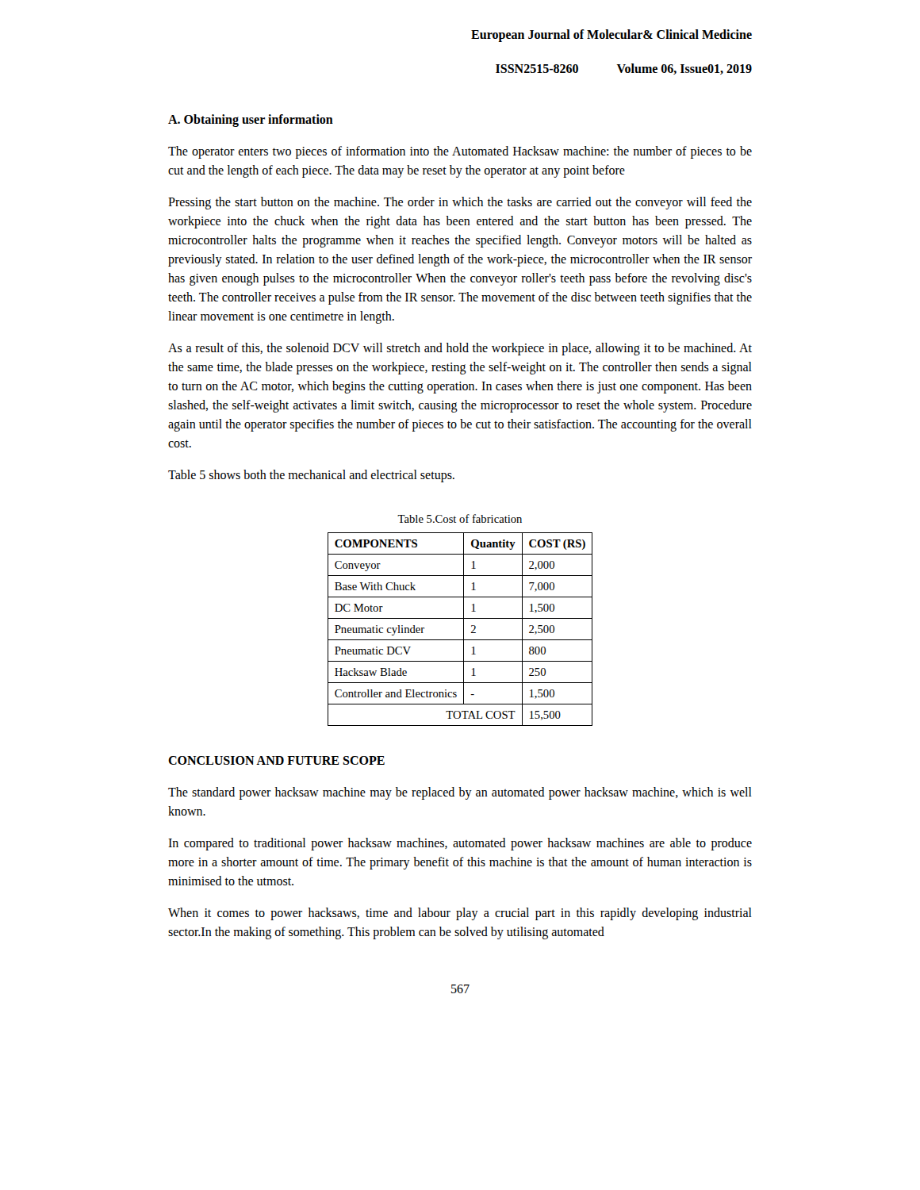European Journal of Molecular& Clinical Medicine ISSN2515-8260 Volume 06, Issue01, 2019
A. Obtaining user information
The operator enters two pieces of information into the Automated Hacksaw machine: the number of pieces to be cut and the length of each piece. The data may be reset by the operator at any point before
Pressing the start button on the machine. The order in which the tasks are carried out the conveyor will feed the workpiece into the chuck when the right data has been entered and the start button has been pressed. The microcontroller halts the programme when it reaches the specified length. Conveyor motors will be halted as previously stated. In relation to the user defined length of the work-piece, the microcontroller when the IR sensor has given enough pulses to the microcontroller When the conveyor roller's teeth pass before the revolving disc's teeth. The controller receives a pulse from the IR sensor. The movement of the disc between teeth signifies that the linear movement is one centimetre in length.
As a result of this, the solenoid DCV will stretch and hold the workpiece in place, allowing it to be machined. At the same time, the blade presses on the workpiece, resting the self-weight on it. The controller then sends a signal to turn on the AC motor, which begins the cutting operation. In cases when there is just one component. Has been slashed, the self-weight activates a limit switch, causing the microprocessor to reset the whole system. Procedure again until the operator specifies the number of pieces to be cut to their satisfaction. The accounting for the overall cost.
Table 5 shows both the mechanical and electrical setups.
Table 5.Cost of fabrication
| COMPONENTS | Quantity | COST (RS) |
| --- | --- | --- |
| Conveyor | 1 | 2,000 |
| Base With Chuck | 1 | 7,000 |
| DC Motor | 1 | 1,500 |
| Pneumatic cylinder | 2 | 2,500 |
| Pneumatic DCV | 1 | 800 |
| Hacksaw Blade | 1 | 250 |
| Controller and Electronics | - | 1,500 |
| TOTAL COST | 15,500 |
CONCLUSION AND FUTURE SCOPE
The standard power hacksaw machine may be replaced by an automated power hacksaw machine, which is well known.
In compared to traditional power hacksaw machines, automated power hacksaw machines are able to produce more in a shorter amount of time. The primary benefit of this machine is that the amount of human interaction is minimised to the utmost.
When it comes to power hacksaws, time and labour play a crucial part in this rapidly developing industrial sector.In the making of something. This problem can be solved by utilising automated
567